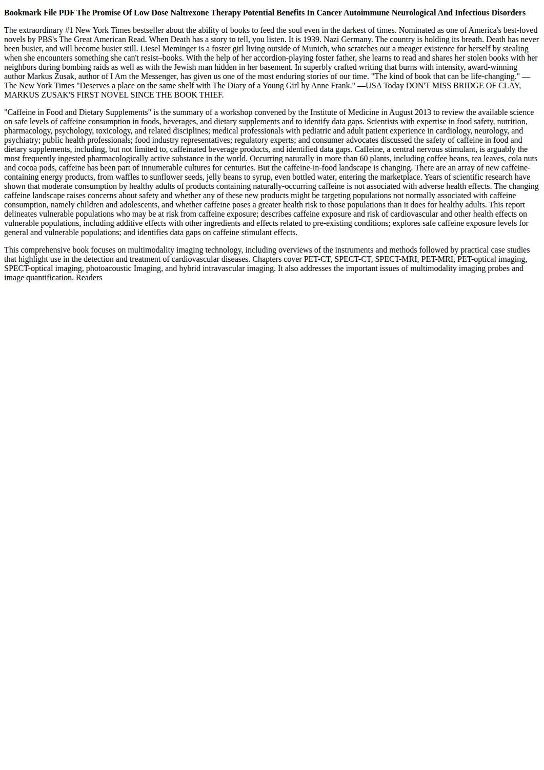Bookmark File PDF The Promise Of Low Dose Naltrexone Therapy Potential Benefits In Cancer Autoimmune Neurological And Infectious Disorders
The extraordinary #1 New York Times bestseller about the ability of books to feed the soul even in the darkest of times. Nominated as one of America's best-loved novels by PBS's The Great American Read. When Death has a story to tell, you listen. It is 1939. Nazi Germany. The country is holding its breath. Death has never been busier, and will become busier still. Liesel Meminger is a foster girl living outside of Munich, who scratches out a meager existence for herself by stealing when she encounters something she can't resist–books. With the help of her accordion-playing foster father, she learns to read and shares her stolen books with her neighbors during bombing raids as well as with the Jewish man hidden in her basement. In superbly crafted writing that burns with intensity, award-winning author Markus Zusak, author of I Am the Messenger, has given us one of the most enduring stories of our time. "The kind of book that can be life-changing." —The New York Times "Deserves a place on the same shelf with The Diary of a Young Girl by Anne Frank." —USA Today DON'T MISS BRIDGE OF CLAY, MARKUS ZUSAK'S FIRST NOVEL SINCE THE BOOK THIEF.
"Caffeine in Food and Dietary Supplements" is the summary of a workshop convened by the Institute of Medicine in August 2013 to review the available science on safe levels of caffeine consumption in foods, beverages, and dietary supplements and to identify data gaps. Scientists with expertise in food safety, nutrition, pharmacology, psychology, toxicology, and related disciplines; medical professionals with pediatric and adult patient experience in cardiology, neurology, and psychiatry; public health professionals; food industry representatives; regulatory experts; and consumer advocates discussed the safety of caffeine in food and dietary supplements, including, but not limited to, caffeinated beverage products, and identified data gaps. Caffeine, a central nervous stimulant, is arguably the most frequently ingested pharmacologically active substance in the world. Occurring naturally in more than 60 plants, including coffee beans, tea leaves, cola nuts and cocoa pods, caffeine has been part of innumerable cultures for centuries. But the caffeine-in-food landscape is changing. There are an array of new caffeine-containing energy products, from waffles to sunflower seeds, jelly beans to syrup, even bottled water, entering the marketplace. Years of scientific research have shown that moderate consumption by healthy adults of products containing naturally-occurring caffeine is not associated with adverse health effects. The changing caffeine landscape raises concerns about safety and whether any of these new products might be targeting populations not normally associated with caffeine consumption, namely children and adolescents, and whether caffeine poses a greater health risk to those populations than it does for healthy adults. This report delineates vulnerable populations who may be at risk from caffeine exposure; describes caffeine exposure and risk of cardiovascular and other health effects on vulnerable populations, including additive effects with other ingredients and effects related to pre-existing conditions; explores safe caffeine exposure levels for general and vulnerable populations; and identifies data gaps on caffeine stimulant effects.
This comprehensive book focuses on multimodality imaging technology, including overviews of the instruments and methods followed by practical case studies that highlight use in the detection and treatment of cardiovascular diseases. Chapters cover PET-CT, SPECT-CT, SPECT-MRI, PET-MRI, PET-optical imaging, SPECT-optical imaging, photoacoustic Imaging, and hybrid intravascular imaging. It also addresses the important issues of multimodality imaging probes and image quantification. Readers